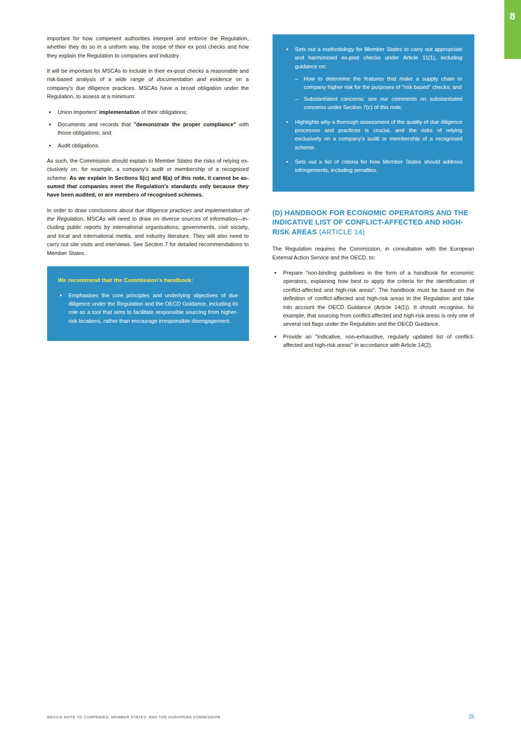8
important for how competent authorities interpret and enforce the Regulation, whether they do so in a uniform way, the scope of their ex post checks and how they explain the Regulation to companies and industry.
It will be important for MSCAs to include in their ex-post checks a reasonable and risk-based analysis of a wide range of documentation and evidence on a company's due diligence practices. MSCAs have a broad obligation under the Regulation, to assess at a minimum:
Union importers' implementation of their obligations;
Documents and records that "demonstrate the proper compliance" with those obligations; and
Audit obligations.
As such, the Commission should explain to Member States the risks of relying exclusively on, for example, a company's audit or membership of a recognised scheme. As we explain in Sections 5(c) and 8(a) of this note, it cannot be assumed that companies meet the Regulation's standards only because they have been audited, or are members of recognised schemes.
In order to draw conclusions about due diligence practices and implementation of the Regulation, MSCAs will need to draw on diverse sources of information—including public reports by international organisations, governments, civil society, and local and international media, and industry literature. They will also need to carry out site visits and interviews. See Section 7 for detailed recommendations to Member States.
We recommend that the Commission's handbook:
Emphasises the core principles and underlying objectives of due diligence under the Regulation and the OECD Guidance, including its role as a tool that aims to facilitate responsible sourcing from higher-risk locations, rather than encourage irresponsible disengagement.
Sets out a methodology for Member States to carry out appropriate and harmonised ex-post checks under Article 11(1), including guidance on:
How to determine the features that make a supply chain or company higher risk for the purposes of "risk based" checks; and
Substantiated concerns: see our comments on substantiated concerns under Section 7(c) of this note.
Highlights why a thorough assessment of the quality of due diligence processes and practices is crucial, and the risks of relying exclusively on a company's audit or membership of a recognised scheme.
Sets out a list of criteria for how Member States should address infringements, including penalties.
(d) Handbook for economic operators and the indicative list of conflict-affected and high-risk areas (Article 14)
The Regulation requires the Commission, in consultation with the European External Action Service and the OECD, to:
Prepare "non-binding guidelines in the form of a handbook for economic operators, explaining how best to apply the criteria for the identification of conflict-affected and high-risk areas". The handbook must be based on the definition of conflict-affected and high-risk areas in the Regulation and take into account the OECD Guidance (Article 14(1)). It should recognise, for example, that sourcing from conflict-affected and high-risk areas is only one of several red flags under the Regulation and the OECD Guidance.
Provide an "indicative, non-exhaustive, regularly updated list of conflict-affected and high-risk areas" in accordance with Article 14(2).
Advice note to companies, Member States, and the European Commission
25